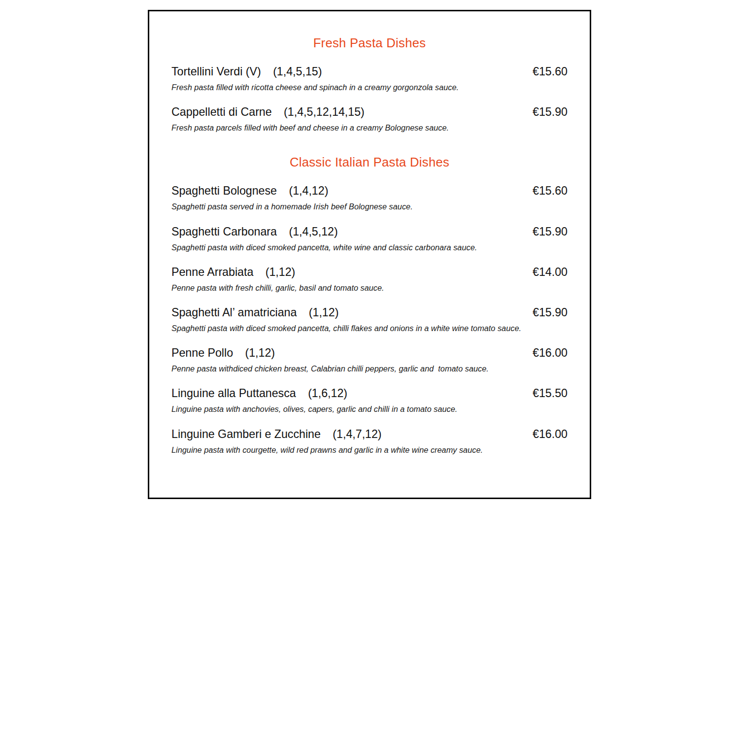Fresh Pasta Dishes
Tortellini Verdi (V) (1,4,5,15) €15.60
Fresh pasta filled with ricotta cheese and spinach in a creamy gorgonzola sauce.
Cappelletti di Carne (1,4,5,12,14,15) €15.90
Fresh pasta parcels filled with beef and cheese in a creamy Bolognese sauce.
Classic Italian Pasta Dishes
Spaghetti Bolognese (1,4,12) €15.60
Spaghetti pasta served in a homemade Irish beef Bolognese sauce.
Spaghetti Carbonara (1,4,5,12) €15.90
Spaghetti pasta with diced smoked pancetta, white wine and classic carbonara sauce.
Penne Arrabiata (1,12) €14.00
Penne pasta with fresh chilli, garlic, basil and tomato sauce.
Spaghetti Al’ amatriciana (1,12) €15.90
Spaghetti pasta with diced smoked pancetta, chilli flakes and onions in a white wine tomato sauce.
Penne Pollo (1,12) €16.00
Penne pasta withdiced chicken breast, Calabrian chilli peppers, garlic and tomato sauce.
Linguine alla Puttanesca (1,6,12) €15.50
Linguine pasta with anchovies, olives, capers, garlic and chilli in a tomato sauce.
Linguine Gamberi e Zucchine (1,4,7,12) €16.00
Linguine pasta with courgette, wild red prawns and garlic in a white wine creamy sauce.